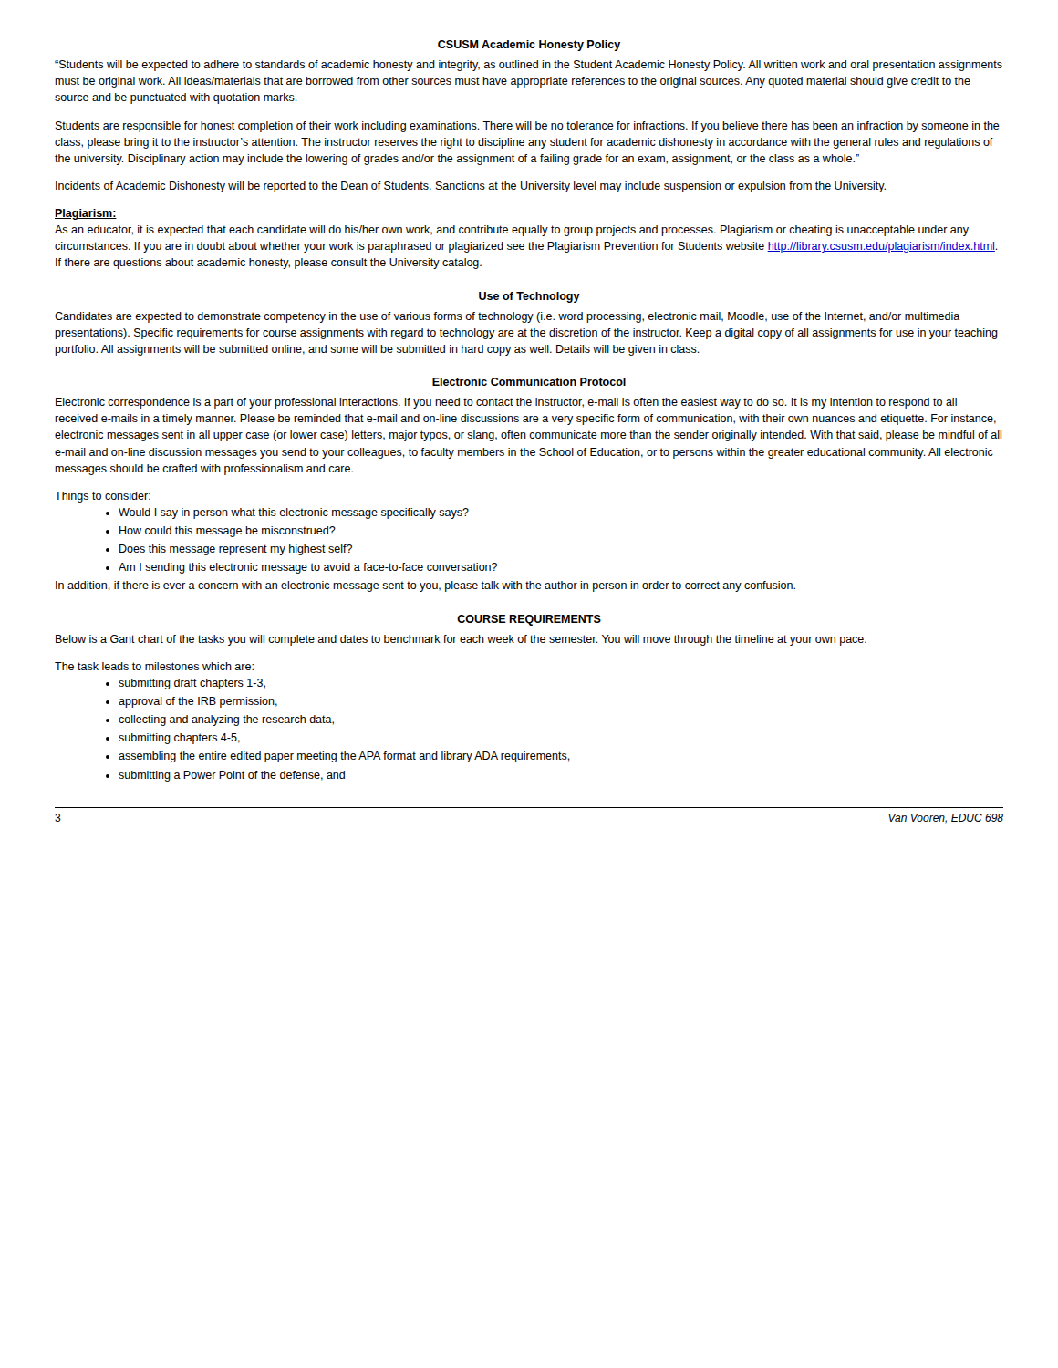CSUSM Academic Honesty Policy
“Students will be expected to adhere to standards of academic honesty and integrity, as outlined in the Student Academic Honesty Policy. All written work and oral presentation assignments must be original work. All ideas/materials that are borrowed from other sources must have appropriate references to the original sources. Any quoted material should give credit to the source and be punctuated with quotation marks.
Students are responsible for honest completion of their work including examinations. There will be no tolerance for infractions. If you believe there has been an infraction by someone in the class, please bring it to the instructor’s attention. The instructor reserves the right to discipline any student for academic dishonesty in accordance with the general rules and regulations of the university. Disciplinary action may include the lowering of grades and/or the assignment of a failing grade for an exam, assignment, or the class as a whole.”
Incidents of Academic Dishonesty will be reported to the Dean of Students. Sanctions at the University level may include suspension or expulsion from the University.
Plagiarism:
As an educator, it is expected that each candidate will do his/her own work, and contribute equally to group projects and processes. Plagiarism or cheating is unacceptable under any circumstances. If you are in doubt about whether your work is paraphrased or plagiarized see the Plagiarism Prevention for Students website http://library.csusm.edu/plagiarism/index.html. If there are questions about academic honesty, please consult the University catalog.
Use of Technology
Candidates are expected to demonstrate competency in the use of various forms of technology (i.e. word processing, electronic mail, Moodle, use of the Internet, and/or multimedia presentations). Specific requirements for course assignments with regard to technology are at the discretion of the instructor. Keep a digital copy of all assignments for use in your teaching portfolio. All assignments will be submitted online, and some will be submitted in hard copy as well. Details will be given in class.
Electronic Communication Protocol
Electronic correspondence is a part of your professional interactions. If you need to contact the instructor, e-mail is often the easiest way to do so. It is my intention to respond to all received e-mails in a timely manner. Please be reminded that e-mail and on-line discussions are a very specific form of communication, with their own nuances and etiquette. For instance, electronic messages sent in all upper case (or lower case) letters, major typos, or slang, often communicate more than the sender originally intended. With that said, please be mindful of all e-mail and on-line discussion messages you send to your colleagues, to faculty members in the School of Education, or to persons within the greater educational community. All electronic messages should be crafted with professionalism and care.
Things to consider:
Would I say in person what this electronic message specifically says?
How could this message be misconstrued?
Does this message represent my highest self?
Am I sending this electronic message to avoid a face-to-face conversation?
In addition, if there is ever a concern with an electronic message sent to you, please talk with the author in person in order to correct any confusion.
COURSE REQUIREMENTS
Below is a Gant chart of the tasks you will complete and dates to benchmark for each week of the semester. You will move through the timeline at your own pace.
The task leads to milestones which are:
submitting draft chapters 1-3,
approval of the IRB permission,
collecting and analyzing the research data,
submitting chapters 4-5,
assembling the entire edited paper meeting the APA format and library ADA requirements,
submitting a Power Point of the defense, and
3 Van Vooren, EDUC 698